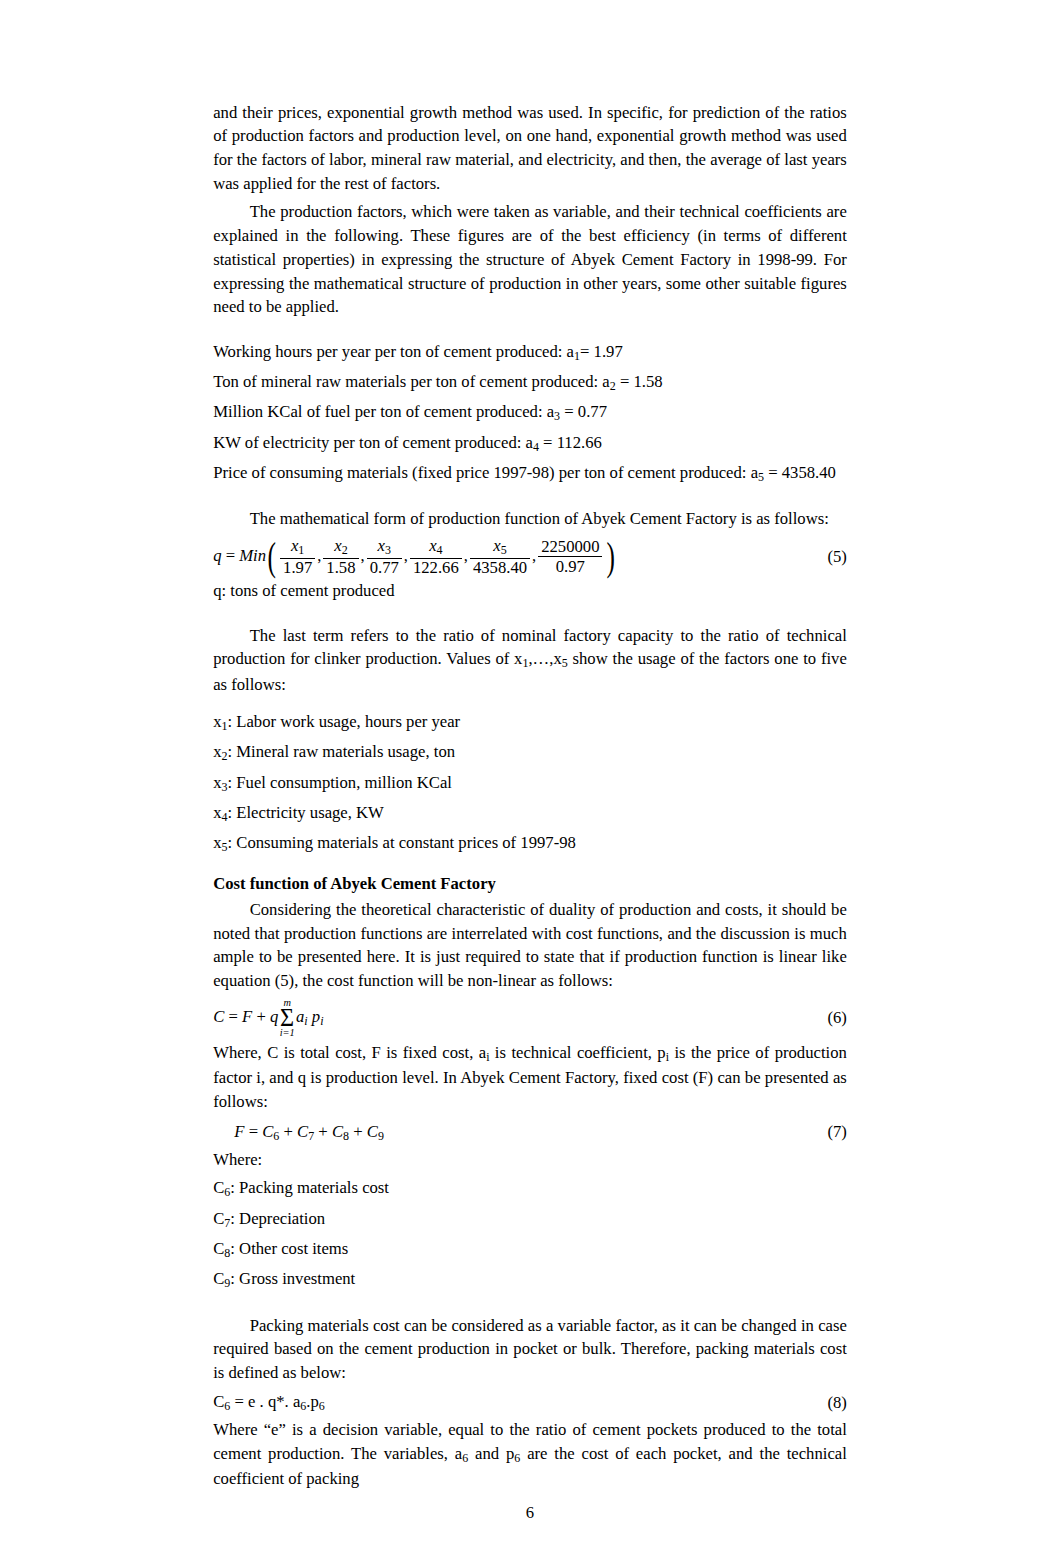and their prices, exponential growth method was used. In specific, for prediction of the ratios of production factors and production level, on one hand, exponential growth method was used for the factors of labor, mineral raw material, and electricity, and then, the average of last years was applied for the rest of factors.
The production factors, which were taken as variable, and their technical coefficients are explained in the following. These figures are of the best efficiency (in terms of different statistical properties) in expressing the structure of Abyek Cement Factory in 1998-99. For expressing the mathematical structure of production in other years, some other suitable figures need to be applied.
Working hours per year per ton of cement produced: a1= 1.97
Ton of mineral raw materials per ton of cement produced: a2 = 1.58
Million KCal of fuel per ton of cement produced: a3 = 0.77
KW of electricity per ton of cement produced: a4 = 112.66
Price of consuming materials (fixed price 1997-98) per ton of cement produced: a5 = 4358.40
The mathematical form of production function of Abyek Cement Factory is as follows:
q = Min(x11.97,x21.58,x30.77,x4122.66,x54358.40,22500000.97) (5)
q: tons of cement produced
The last term refers to the ratio of nominal factory capacity to the ratio of technical production for clinker production. Values of x1,…,x5 show the usage of the factors one to five as follows:
x1: Labor work usage, hours per year
x2: Mineral raw materials usage, ton
x3: Fuel consumption, million KCal
x4: Electricity usage, KW
x5: Consuming materials at constant prices of 1997-98
Cost function of Abyek Cement Factory
Considering the theoretical characteristic of duality of production and costs, it should be noted that production functions are interrelated with cost functions, and the discussion is much ample to be presented here. It is just required to state that if production function is linear like equation (5), the cost function will be non-linear as follows:
C = F + qmΣi=1 ai pi (6)
Where, C is total cost, F is fixed cost, ai is technical coefficient, pi is the price of production factor i, and q is production level. In Abyek Cement Factory, fixed cost (F) can be presented as follows:
F = C6 + C7 + C8 + C9 (7)
Where:
C6: Packing materials cost
C7: Depreciation
C8: Other cost items
C9: Gross investment
Packing materials cost can be considered as a variable factor, as it can be changed in case required based on the cement production in pocket or bulk. Therefore, packing materials cost is defined as below:
C6 = e . q*. a6.p6 (8)
Where “e” is a decision variable, equal to the ratio of cement pockets produced to the total cement production. The variables, a6 and p6 are the cost of each pocket, and the technical coefficient of packing
6